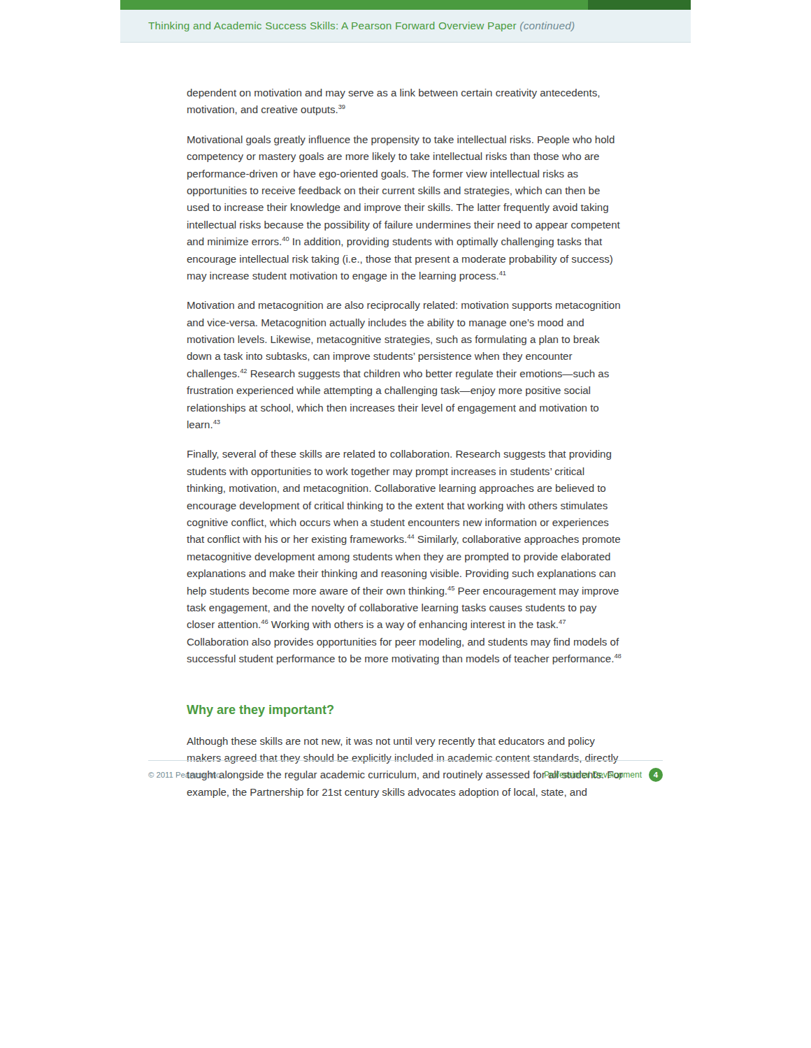Thinking and Academic Success Skills: A Pearson Forward Overview Paper (continued)
dependent on motivation and may serve as a link between certain creativity antecedents, motivation, and creative outputs.39
Motivational goals greatly influence the propensity to take intellectual risks. People who hold competency or mastery goals are more likely to take intellectual risks than those who are performance-driven or have ego-oriented goals. The former view intellectual risks as opportunities to receive feedback on their current skills and strategies, which can then be used to increase their knowledge and improve their skills. The latter frequently avoid taking intellectual risks because the possibility of failure undermines their need to appear competent and minimize errors.40 In addition, providing students with optimally challenging tasks that encourage intellectual risk taking (i.e., those that present a moderate probability of success) may increase student motivation to engage in the learning process.41
Motivation and metacognition are also reciprocally related: motivation supports metacognition and vice-versa. Metacognition actually includes the ability to manage one’s mood and motivation levels. Likewise, metacognitive strategies, such as formulating a plan to break down a task into subtasks, can improve students’ persistence when they encounter challenges.42 Research suggests that children who better regulate their emotions—such as frustration experienced while attempting a challenging task—enjoy more positive social relationships at school, which then increases their level of engagement and motivation to learn.43
Finally, several of these skills are related to collaboration. Research suggests that providing students with opportunities to work together may prompt increases in students’ critical thinking, motivation, and metacognition. Collaborative learning approaches are believed to encourage development of critical thinking to the extent that working with others stimulates cognitive conflict, which occurs when a student encounters new information or experiences that conflict with his or her existing frameworks.44 Similarly, collaborative approaches promote metacognitive development among students when they are prompted to provide elaborated explanations and make their thinking and reasoning visible. Providing such explanations can help students become more aware of their own thinking.45 Peer encouragement may improve task engagement, and the novelty of collaborative learning tasks causes students to pay closer attention.46 Working with others is a way of enhancing interest in the task.47 Collaboration also provides opportunities for peer modeling, and students may find models of successful student performance to be more motivating than models of teacher performance.48
Why are they important?
Although these skills are not new, it was not until very recently that educators and policy makers agreed that they should be explicitly included in academic content standards, directly taught alongside the regular academic curriculum, and routinely assessed for all students. For example, the Partnership for 21st century skills advocates adoption of local, state, and
© 2011 Pearson, Inc.
Professional Development 4